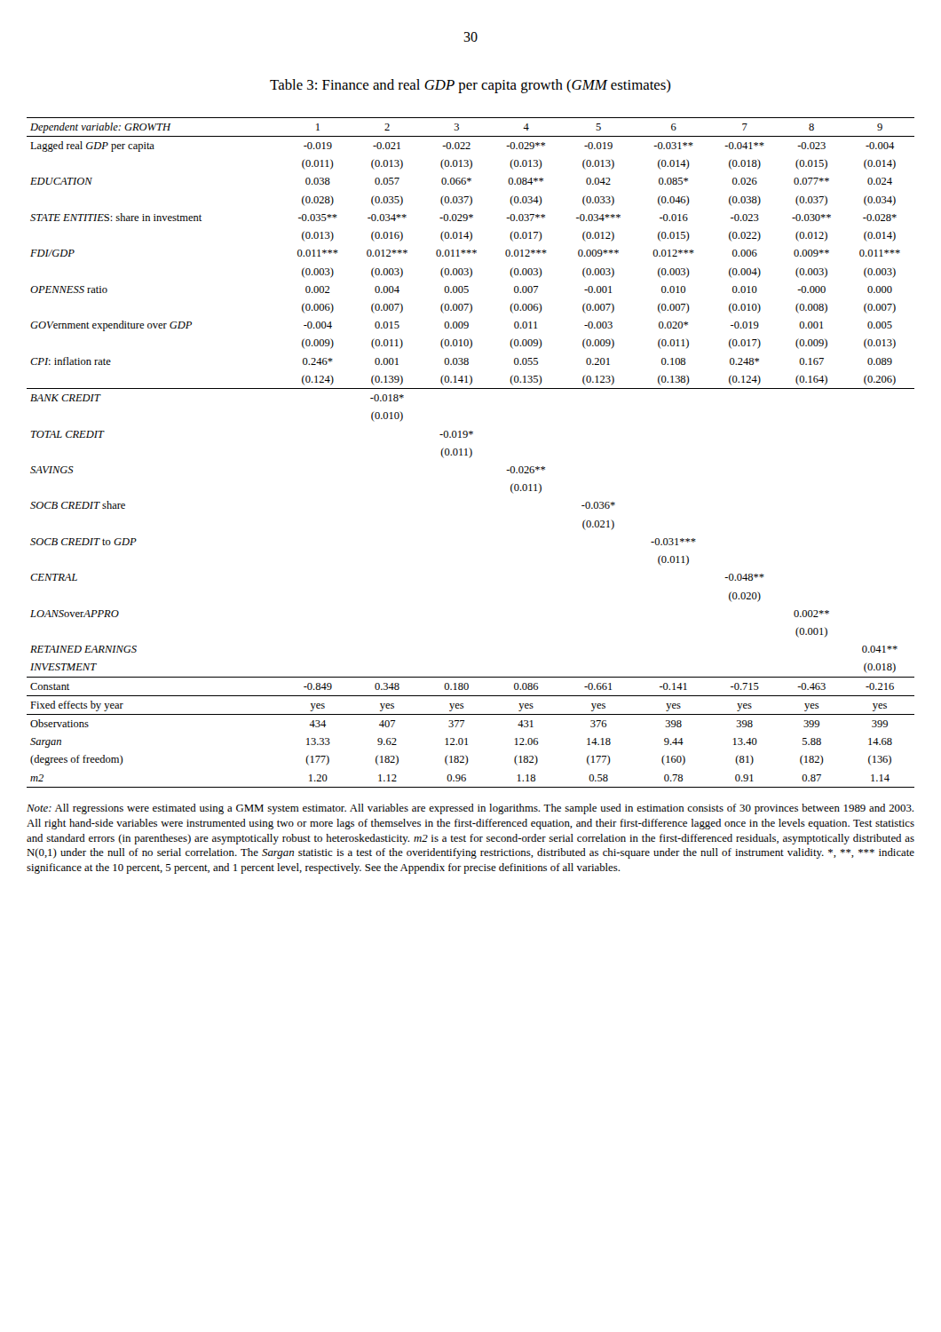30
Table 3: Finance and real GDP per capita growth (GMM estimates)
| Dependent variable: GROWTH | 1 | 2 | 3 | 4 | 5 | 6 | 7 | 8 | 9 |
| --- | --- | --- | --- | --- | --- | --- | --- | --- | --- |
| Lagged real GDP per capita | -0.019 | -0.021 | -0.022 | -0.029** | -0.019 | -0.031** | -0.041** | -0.023 | -0.004 |
| | (0.011) | (0.013) | (0.013) | (0.013) | (0.013) | (0.014) | (0.018) | (0.015) | (0.014) |
| EDUCATION | 0.038 | 0.057 | 0.066* | 0.084** | 0.042 | 0.085* | 0.026 | 0.077** | 0.024 |
| | (0.028) | (0.035) | (0.037) | (0.034) | (0.033) | (0.046) | (0.038) | (0.037) | (0.034) |
| STATE ENTITIE S: share in investment | -0.035** | -0.034** | -0.029* | -0.037** | -0.034*** | -0.016 | -0.023 | -0.030** | -0.028* |
| | (0.013) | (0.016) | (0.014) | (0.017) | (0.012) | (0.015) | (0.022) | (0.012) | (0.014) |
| FDI/GDP | 0.011*** | 0.012*** | 0.011*** | 0.012*** | 0.009*** | 0.012*** | 0.006 | 0.009** | 0.011*** |
| | (0.003) | (0.003) | (0.003) | (0.003) | (0.003) | (0.003) | (0.004) | (0.003) | (0.003) |
| OPENNESS ratio | 0.002 | 0.004 | 0.005 | 0.007 | -0.001 | 0.010 | 0.010 | -0.000 | 0.000 |
| | (0.006) | (0.007) | (0.007) | (0.006) | (0.007) | (0.007) | (0.010) | (0.008) | (0.007) |
| GOV ernment expenditure over GDP | -0.004 | 0.015 | 0.009 | 0.011 | -0.003 | 0.020* | -0.019 | 0.001 | 0.005 |
| | (0.009) | (0.011) | (0.010) | (0.009) | (0.009) | (0.011) | (0.017) | (0.009) | (0.013) |
| CPI : inflation rate | 0.246* | 0.001 | 0.038 | 0.055 | 0.201 | 0.108 | 0.248* | 0.167 | 0.089 |
| | (0.124) | (0.139) | (0.141) | (0.135) | (0.123) | (0.138) | (0.124) | (0.164) | (0.206) |
| BANK CREDIT | | -0.018* | | | | | | | |
| | | (0.010) | | | | | | | |
| TOTAL CREDIT | | | -0.019* | | | | | | |
| | | | (0.011) | | | | | | |
| SAVINGS | | | | -0.026** | | | | | |
| | | | | (0.011) | | | | | |
| SOCB CREDIT share | | | | | -0.036* | | | | |
| | | | | | (0.021) | | | | |
| SOCB CREDIT to GDP | | | | | | -0.031*** | | | |
| | | | | | | (0.011) | | | |
| CENTRAL | | | | | | | -0.048** | | |
| | | | | | | | (0.020) | | |
| LOANS over APPRO | | | | | | | | 0.002** | |
| | | | | | | | | (0.001) | |
| RETAINED EARNINGS | | | | | | | | | 0.041** |
| INVESTMENT | | | | | | | | | (0.018) |
| Constant | -0.849 | 0.348 | 0.180 | 0.086 | -0.661 | -0.141 | -0.715 | -0.463 | -0.216 |
| Fixed effects by year | yes | yes | yes | yes | yes | yes | yes | yes | yes |
| Observations | 434 | 407 | 377 | 431 | 376 | 398 | 398 | 399 | 399 |
| Sargan | 13.33 | 9.62 | 12.01 | 12.06 | 14.18 | 9.44 | 13.40 | 5.88 | 14.68 |
| (degrees of freedom) | (177) | (182) | (182) | (182) | (177) | (160) | (81) | (182) | (136) |
| m2 | 1.20 | 1.12 | 0.96 | 1.18 | 0.58 | 0.78 | 0.91 | 0.87 | 1.14 |
Note: All regressions were estimated using a GMM system estimator. All variables are expressed in logarithms. The sample used in estimation consists of 30 provinces between 1989 and 2003. All right hand-side variables were instrumented using two or more lags of themselves in the first-differenced equation, and their first-difference lagged once in the levels equation. Test statistics and standard errors (in parentheses) are asymptotically robust to heteroskedasticity. m2 is a test for second-order serial correlation in the first-differenced residuals, asymptotically distributed as N(0,1) under the null of no serial correlation. The Sargan statistic is a test of the overidentifying restrictions, distributed as chi-square under the null of instrument validity. *, **, *** indicate significance at the 10 percent, 5 percent, and 1 percent level, respectively. See the Appendix for precise definitions of all variables.